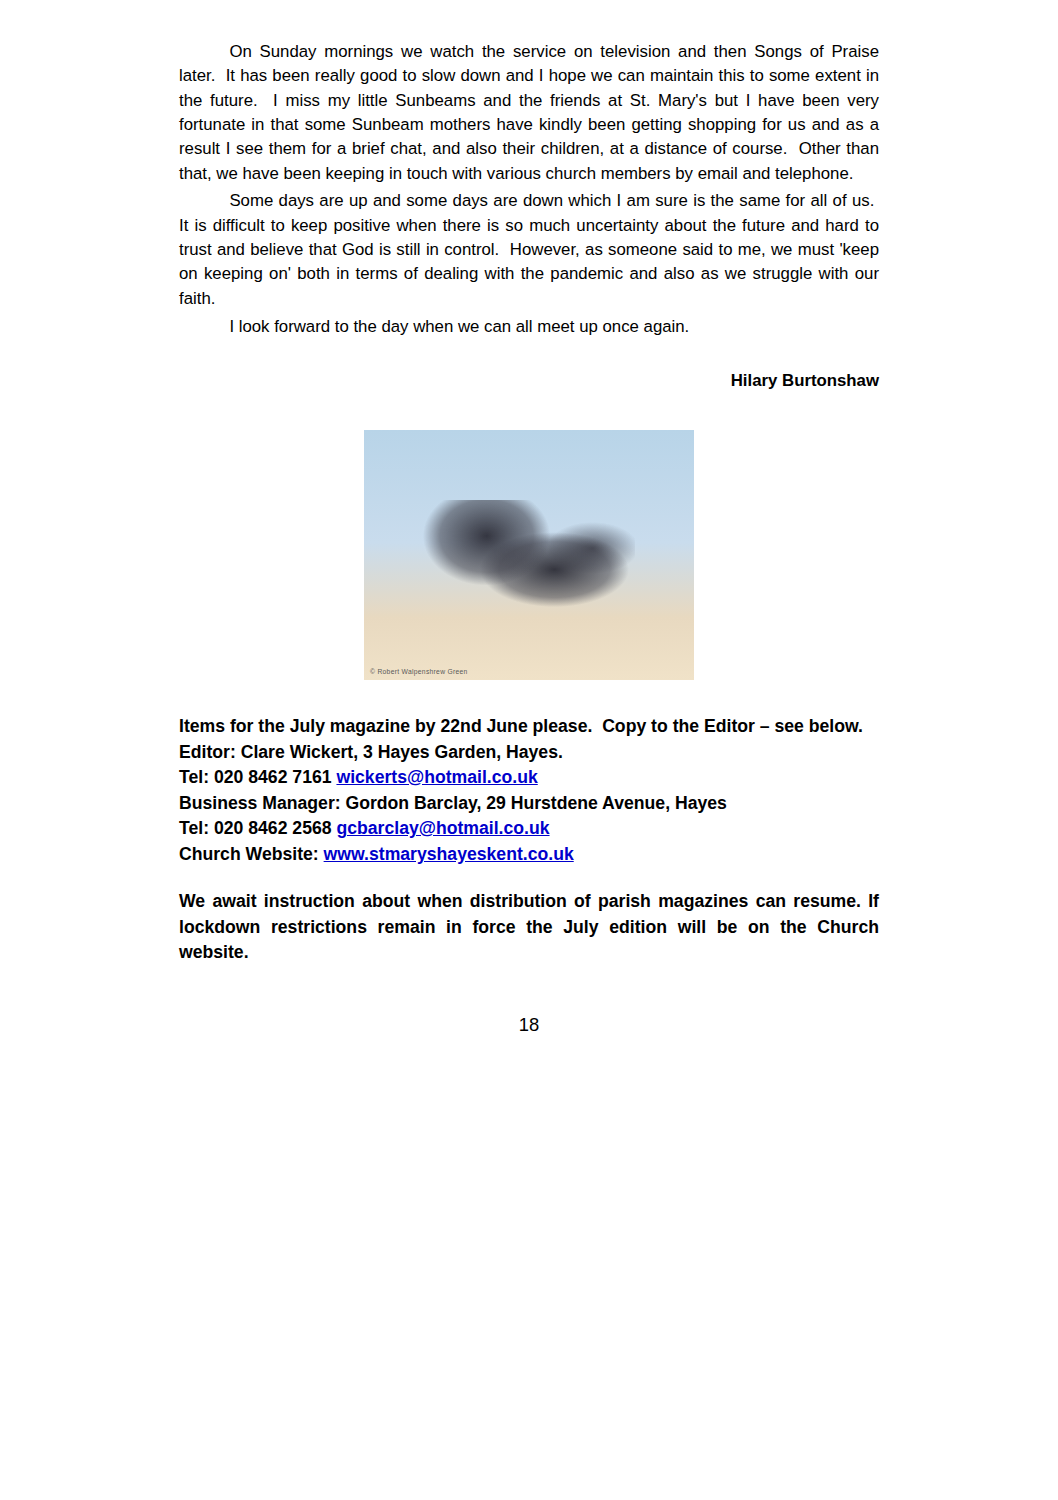On Sunday mornings we watch the service on television and then Songs of Praise later. It has been really good to slow down and I hope we can maintain this to some extent in the future. I miss my little Sunbeams and the friends at St. Mary's but I have been very fortunate in that some Sunbeam mothers have kindly been getting shopping for us and as a result I see them for a brief chat, and also their children, at a distance of course. Other than that, we have been keeping in touch with various church members by email and telephone.
Some days are up and some days are down which I am sure is the same for all of us. It is difficult to keep positive when there is so much uncertainty about the future and hard to trust and believe that God is still in control. However, as someone said to me, we must 'keep on keeping on' both in terms of dealing with the pandemic and also as we struggle with our faith.
I look forward to the day when we can all meet up once again.
Hilary Burtonshaw
© Robert Walpenshrew Green
Items for the July magazine by 22nd June please. Copy to the Editor – see below.
Editor: Clare Wickert, 3 Hayes Garden, Hayes.
Tel: 020 8462 7161 wickerts@hotmail.co.uk
Business Manager: Gordon Barclay, 29 Hurstdene Avenue, Hayes
Tel: 020 8462 2568 gcbarclay@hotmail.co.uk
Church Website: www.stmaryshayeskent.co.uk
We await instruction about when distribution of parish magazines can resume. If lockdown restrictions remain in force the July edition will be on the Church website.
18